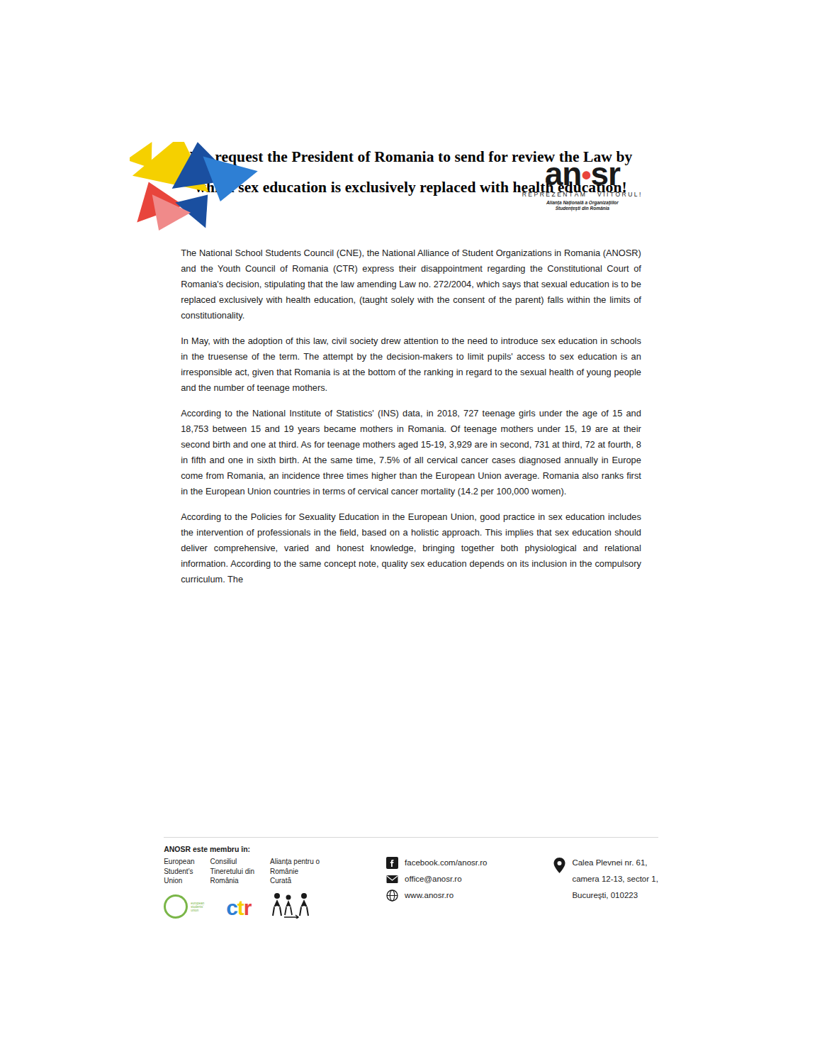an•sr
REPREZENTĂM VIITORUL!
Alianța Națională a Organizațiilor
Studențești din România
We request the President of Romania to send for review the Law by which sex education is exclusively replaced with health education!
The National School Students Council (CNE), the National Alliance of Student Organizations in Romania (ANOSR) and the Youth Council of Romania (CTR) express their disappointment regarding the Constitutional Court of Romania's decision, stipulating that the law amending Law no. 272/2004, which says that sexual education is to be replaced exclusively with health education, (taught solely with the consent of the parent) falls within the limits of constitutionality.
In May, with the adoption of this law, civil society drew attention to the need to introduce sex education in schools in the truesense of the term. The attempt by the decision-makers to limit pupils' access to sex education is an irresponsible act, given that Romania is at the bottom of the ranking in regard to the sexual health of young people and the number of teenage mothers.
According to the National Institute of Statistics' (INS) data, in 2018, 727 teenage girls under the age of 15 and 18,753 between 15 and 19 years became mothers in Romania. Of teenage mothers under 15, 19 are at their second birth and one at third. As for teenage mothers aged 15-19, 3,929 are in second, 731 at third, 72 at fourth, 8 in fifth and one in sixth birth. At the same time, 7.5% of all cervical cancer cases diagnosed annually in Europe come from Romania, an incidence three times higher than the European Union average. Romania also ranks first in the European Union countries in terms of cervical cancer mortality (14.2 per 100,000 women).
According to the Policies for Sexuality Education in the European Union, good practice in sex education includes the intervention of professionals in the field, based on a holistic approach. This implies that sex education should deliver comprehensive, varied and honest knowledge, bringing together both physiological and relational information. According to the same concept note, quality sex education depends on its inclusion in the compulsory curriculum. The
ANOSR este membru în:
European
Student's
Union
Consiliul
Tineretului din
România
Alianța pentru o
Românie
Curată
european students'
union
ctr
facebook.com/anosr.ro
office@anosr.ro
www.anosr.ro
Calea Plevnei nr. 61,
camera 12-13, sector 1,
Bucureşti, 010223